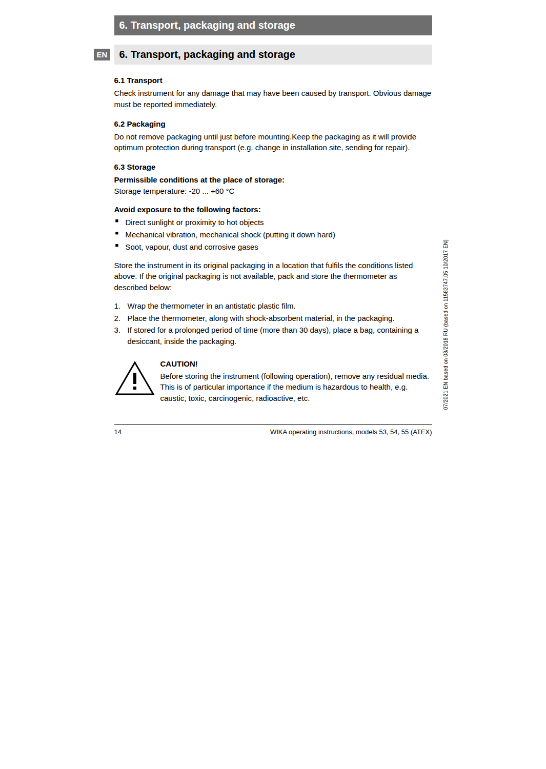EN
6. Transport, packaging and storage
6. Transport, packaging and storage
6.1 Transport
Check instrument for any damage that may have been caused by transport. Obvious damage must be reported immediately.
6.2 Packaging
Do not remove packaging until just before mounting.Keep the packaging as it will provide optimum protection during transport (e.g. change in installation site, sending for repair).
6.3 Storage
Permissible conditions at the place of storage:
Storage temperature: -20 ... +60 °C
Avoid exposure to the following factors:
Direct sunlight or proximity to hot objects
Mechanical vibration, mechanical shock (putting it down hard)
Soot, vapour, dust and corrosive gases
Store the instrument in its original packaging in a location that fulfils the conditions listed above. If the original packaging is not available, pack and store the thermometer as described below:
Wrap the thermometer in an antistatic plastic film.
Place the thermometer, along with shock-absorbent material, in the packaging.
If stored for a prolonged period of time (more than 30 days), place a bag, containing a desiccant, inside the packaging.
CAUTION! Before storing the instrument (following operation), remove any residual media. This is of particular importance if the medium is hazardous to health, e.g. caustic, toxic, carcinogenic, radioactive, etc.
07/2021 EN based on 03/2018 RU (based on 11583747.05 10/2017 EN)
14 WIKA operating instructions, models 53, 54, 55 (ATEX)